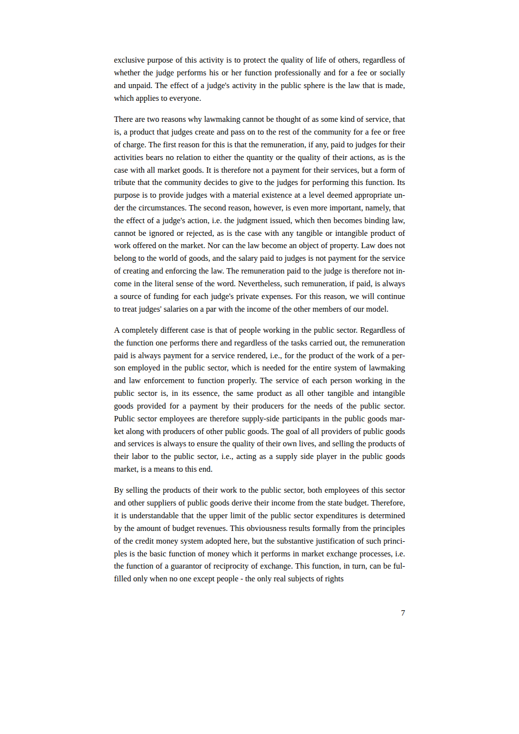exclusive purpose of this activity is to protect the quality of life of others, regardless of whether the judge performs his or her function professionally and for a fee or socially and unpaid. The effect of a judge's activity in the public sphere is the law that is made, which applies to everyone.
There are two reasons why lawmaking cannot be thought of as some kind of service, that is, a product that judges create and pass on to the rest of the community for a fee or free of charge. The first reason for this is that the remuneration, if any, paid to judges for their activities bears no relation to either the quantity or the quality of their actions, as is the case with all market goods. It is therefore not a payment for their services, but a form of tribute that the community decides to give to the judges for performing this function. Its purpose is to provide judges with a material existence at a level deemed appropriate under the circumstances. The second reason, however, is even more important, namely, that the effect of a judge's action, i.e. the judgment issued, which then becomes binding law, cannot be ignored or rejected, as is the case with any tangible or intangible product of work offered on the market. Nor can the law become an object of property. Law does not belong to the world of goods, and the salary paid to judges is not payment for the service of creating and enforcing the law. The remuneration paid to the judge is therefore not income in the literal sense of the word. Nevertheless, such remuneration, if paid, is always a source of funding for each judge's private expenses. For this reason, we will continue to treat judges' salaries on a par with the income of the other members of our model.
A completely different case is that of people working in the public sector. Regardless of the function one performs there and regardless of the tasks carried out, the remuneration paid is always payment for a service rendered, i.e., for the product of the work of a person employed in the public sector, which is needed for the entire system of lawmaking and law enforcement to function properly. The service of each person working in the public sector is, in its essence, the same product as all other tangible and intangible goods provided for a payment by their producers for the needs of the public sector. Public sector employees are therefore supply-side participants in the public goods market along with producers of other public goods. The goal of all providers of public goods and services is always to ensure the quality of their own lives, and selling the products of their labor to the public sector, i.e., acting as a supply side player in the public goods market, is a means to this end.
By selling the products of their work to the public sector, both employees of this sector and other suppliers of public goods derive their income from the state budget. Therefore, it is understandable that the upper limit of the public sector expenditures is determined by the amount of budget revenues. This obviousness results formally from the principles of the credit money system adopted here, but the substantive justification of such principles is the basic function of money which it performs in market exchange processes, i.e. the function of a guarantor of reciprocity of exchange. This function, in turn, can be fulfilled only when no one except people - the only real subjects of rights
7